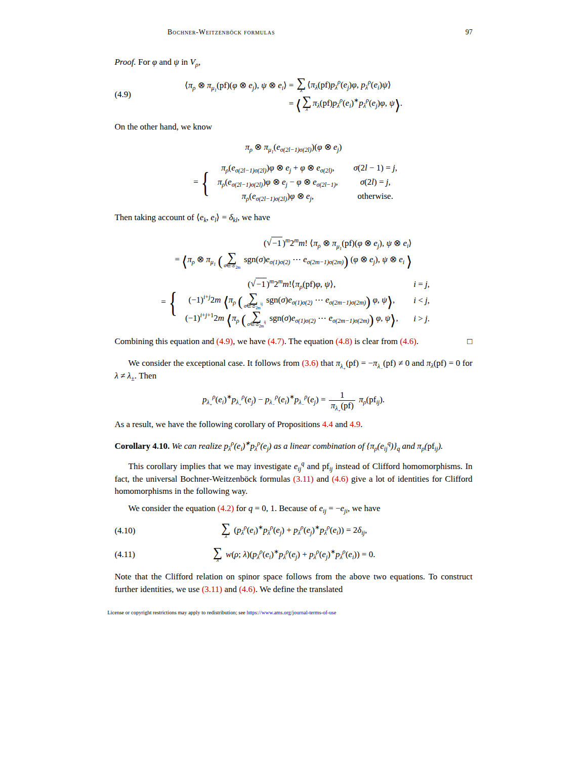Bochner-Weitzenböck formulas 97
Proof. For φ and ψ in Vρ,
(4.9)
| ⟨ π ρ ⊗ π μ 1 ( pf )( φ ⊗ e j ), ψ ⊗ e i ⟩ | = | ∑ λ ⟨ π λ ( pf ) p λ ρ ( e j ) φ , p λ ρ ( e i ) ψ ⟩ |
| | = | ⟨ ∑ λ π λ ( pf ) p λ ρ ( e i ) ∗ p λ ρ ( e j ) φ , ψ ⟩ . |
On the other hand, we know
πρ ⊗ πμ1(eσ(2l−1)σ(2l))(φ ⊗ ej)
= {
| π ρ ( e σ(2l−1)σ(2l) ) φ ⊗ e j + φ ⊗ e σ(2l) , | σ (2 l − 1) = j , |
| π ρ ( e σ(2l−1)σ(2l) ) φ ⊗ e j − φ ⊗ e σ(2l−1) , | σ (2 l ) = j , |
| π ρ ( e σ(2l−1)σ(2l) ) φ ⊗ e j , | otherwise. |
Then taking account of ⟨ek, el⟩ = δkl, we have
| ( −1 ) m 2 m m ! ⟨ π ρ ⊗ π μ 1 ( pf )( φ ⊗ e j ), ψ ⊗ e i ⟩ |
| = ⟨ π ρ ⊗ π μ 1 ( ∑ σ ∈𝔖 2m sgn ( σ ) e σ(1)σ(2) ⋯ e σ(2m−1)σ(2m) ) ( φ ⊗ e j ), ψ ⊗ e i ⟩ |
= {
| ( −1 ) m 2 m m !⟨ π ρ ( pf ) φ , ψ ⟩, | i = j , |
| (−1) i + j 2 m ⟨ π ρ ( ∑ σ ∈𝔖 2m ij sgn ( σ ) e σ(1)σ(2) ⋯ e σ(2m−1)σ(2m) ) φ , ψ ⟩ , | i < j , |
| (−1) i + j +1 2 m ⟨ π ρ ( ∑ σ ∈𝔖 2m ij sgn ( σ ) e σ(1)σ(2) ⋯ e σ(2m−1)σ(2m) ) φ , ψ ⟩ , | i > j . |
Combining this equation and (4.9), we have (4.7). The equation (4.8) is clear from (4.6). □
We consider the exceptional case. It follows from (3.6) that πλ+(pf) = −πλ−(pf) ≠ 0 and πλ(pf) = 0 for λ ≠ λ±. Then
pλ+ρ(ei)∗pλ+ρ(ej) − pλ−ρ(ei)∗pλ−ρ(ej) = 1 πλ+(pf) πρ(pfij).
As a result, we have the following corollary of Propositions 4.4 and 4.9.
Corollary 4.10. We can realize pλρ(ei)∗pλρ(ej) as a linear combination of {πρ(eijq)}q and πρ(pfij).
This corollary implies that we may investigate eijq and pfij instead of Clifford homomorphisms. In fact, the universal Bochner-Weitzenböck formulas (3.11) and (4.6) give a lot of identities for Clifford homomorphisms in the following way.
We consider the equation (4.2) for q = 0, 1. Because of eij = −eji, we have
(4.10) ∑λ (pλρ(ei)∗pλρ(ej) + pλρ(ej)∗pλρ(ei)) = 2δij,
(4.11) ∑λ w(ρ; λ)(pλρ(ei)∗pλρ(ej) + pλρ(ej)∗pλρ(ei)) = 0.
Note that the Clifford relation on spinor space follows from the above two equations. To construct further identities, we use (3.11) and (4.6). We define the translated
License or copyright restrictions may apply to redistribution; see https://www.ams.org/journal-terms-of-use